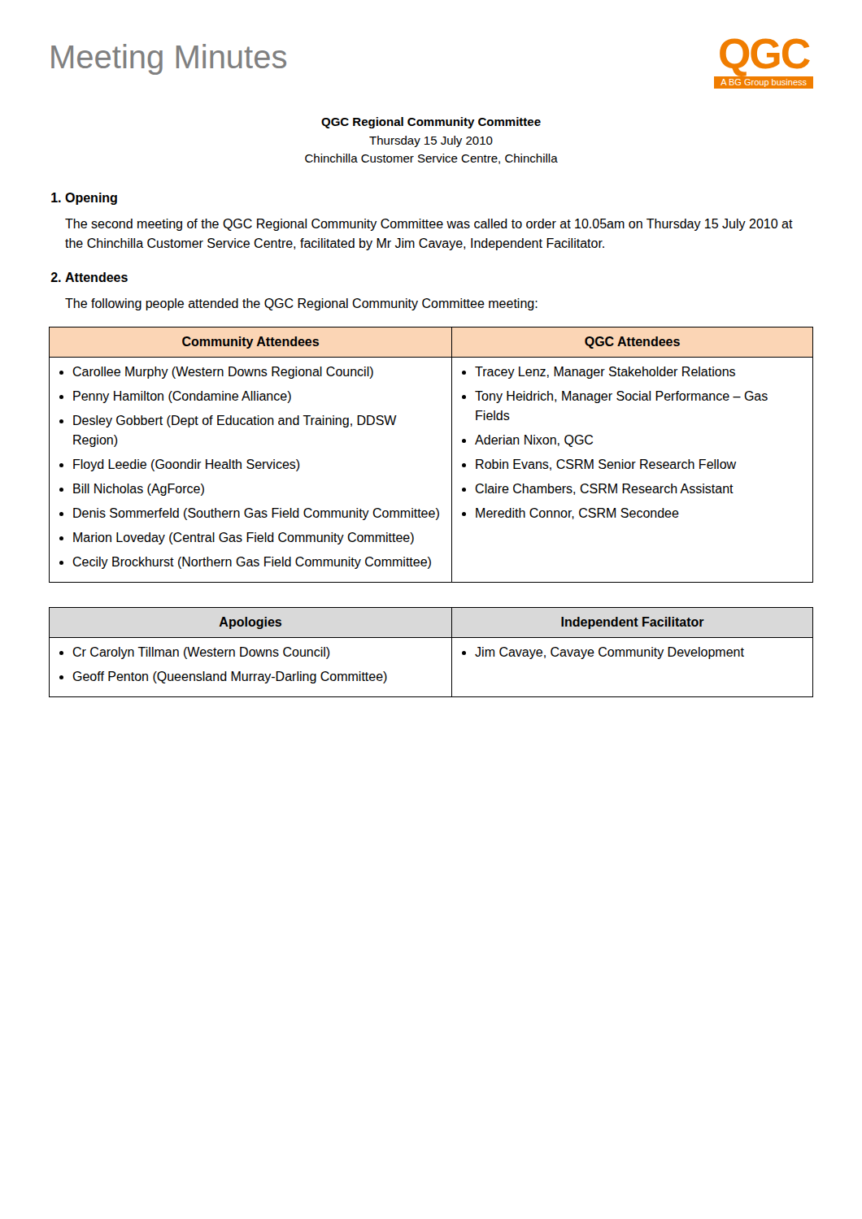Meeting Minutes
QGC
A BG Group business
QGC Regional Community Committee
Thursday 15 July 2010
Chinchilla Customer Service Centre, Chinchilla
Opening
The second meeting of the QGC Regional Community Committee was called to order at 10.05am on Thursday 15 July 2010 at the Chinchilla Customer Service Centre, facilitated by Mr Jim Cavaye, Independent Facilitator.
Attendees
The following people attended the QGC Regional Community Committee meeting:
| Community Attendees | QGC Attendees |
| --- | --- |
| Carollee Murphy (Western Downs Regional Council) Penny Hamilton (Condamine Alliance) Desley Gobbert (Dept of Education and Training, DDSW Region) Floyd Leedie (Goondir Health Services) Bill Nicholas (AgForce) Denis Sommerfeld (Southern Gas Field Community Committee) Marion Loveday (Central Gas Field Community Committee) Cecily Brockhurst (Northern Gas Field Community Committee) | Tracey Lenz, Manager Stakeholder Relations Tony Heidrich, Manager Social Performance – Gas Fields Aderian Nixon, QGC Robin Evans, CSRM Senior Research Fellow Claire Chambers, CSRM Research Assistant Meredith Connor, CSRM Secondee |
| Apologies | Independent Facilitator |
| Cr Carolyn Tillman (Western Downs Council) Geoff Penton (Queensland Murray-Darling Committee) | Jim Cavaye, Cavaye Community Development |